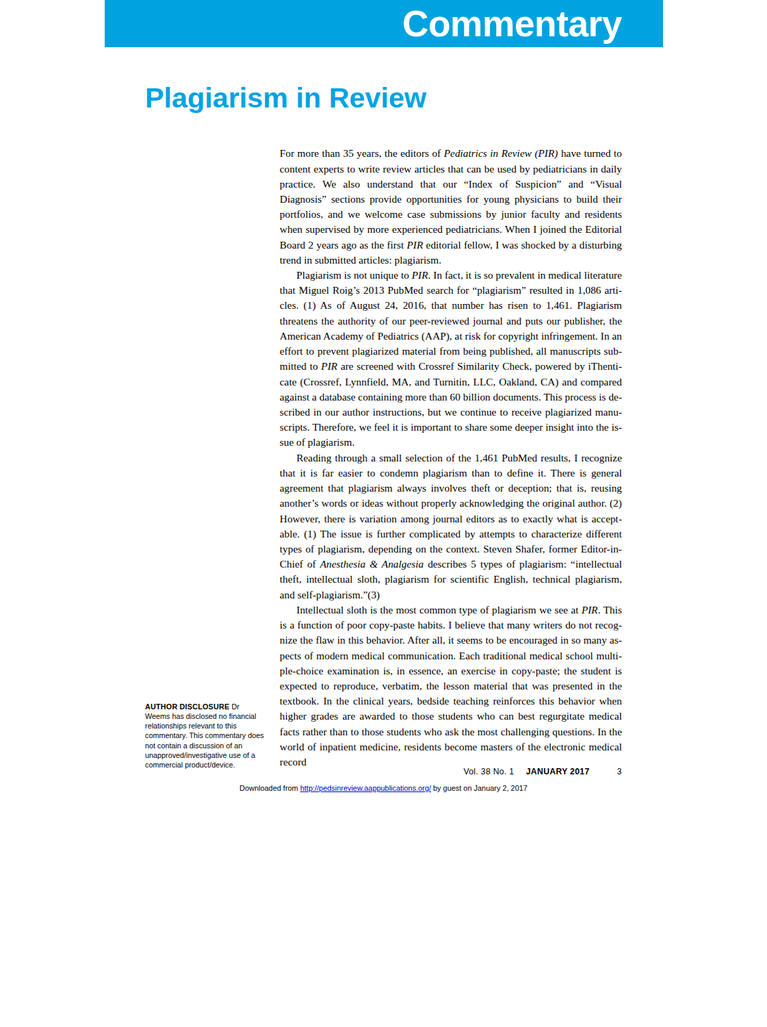Commentary
Plagiarism in Review
AUTHOR DISCLOSURE Dr Weems has disclosed no financial relationships relevant to this commentary. This commentary does not contain a discussion of an unapproved/investigative use of a commercial product/device.
For more than 35 years, the editors of Pediatrics in Review (PIR) have turned to content experts to write review articles that can be used by pediatricians in daily practice. We also understand that our “Index of Suspicion” and “Visual Diagnosis” sections provide opportunities for young physicians to build their portfolios, and we welcome case submissions by junior faculty and residents when supervised by more experienced pediatricians. When I joined the Editorial Board 2 years ago as the first PIR editorial fellow, I was shocked by a disturbing trend in submitted articles: plagiarism.
Plagiarism is not unique to PIR. In fact, it is so prevalent in medical literature that Miguel Roig’s 2013 PubMed search for “plagiarism” resulted in 1,086 articles. (1) As of August 24, 2016, that number has risen to 1,461. Plagiarism threatens the authority of our peer-reviewed journal and puts our publisher, the American Academy of Pediatrics (AAP), at risk for copyright infringement. In an effort to prevent plagiarized material from being published, all manuscripts submitted to PIR are screened with Crossref Similarity Check, powered by iThenticate (Crossref, Lynnfield, MA, and Turnitin, LLC, Oakland, CA) and compared against a database containing more than 60 billion documents. This process is described in our author instructions, but we continue to receive plagiarized manuscripts. Therefore, we feel it is important to share some deeper insight into the issue of plagiarism.
Reading through a small selection of the 1,461 PubMed results, I recognize that it is far easier to condemn plagiarism than to define it. There is general agreement that plagiarism always involves theft or deception; that is, reusing another’s words or ideas without properly acknowledging the original author. (2) However, there is variation among journal editors as to exactly what is acceptable. (1) The issue is further complicated by attempts to characterize different types of plagiarism, depending on the context. Steven Shafer, former Editor-in-Chief of Anesthesia & Analgesia describes 5 types of plagiarism: “intellectual theft, intellectual sloth, plagiarism for scientific English, technical plagiarism, and self-plagiarism.”(3)
Intellectual sloth is the most common type of plagiarism we see at PIR. This is a function of poor copy-paste habits. I believe that many writers do not recognize the flaw in this behavior. After all, it seems to be encouraged in so many aspects of modern medical communication. Each traditional medical school multiple-choice examination is, in essence, an exercise in copy-paste; the student is expected to reproduce, verbatim, the lesson material that was presented in the textbook. In the clinical years, bedside teaching reinforces this behavior when higher grades are awarded to those students who can best regurgitate medical facts rather than to those students who ask the most challenging questions. In the world of inpatient medicine, residents become masters of the electronic medical record
Vol. 38 No. 1 JANUARY 20173
Downloaded from http://pedsinreview.aappublications.org/ by guest on January 2, 2017